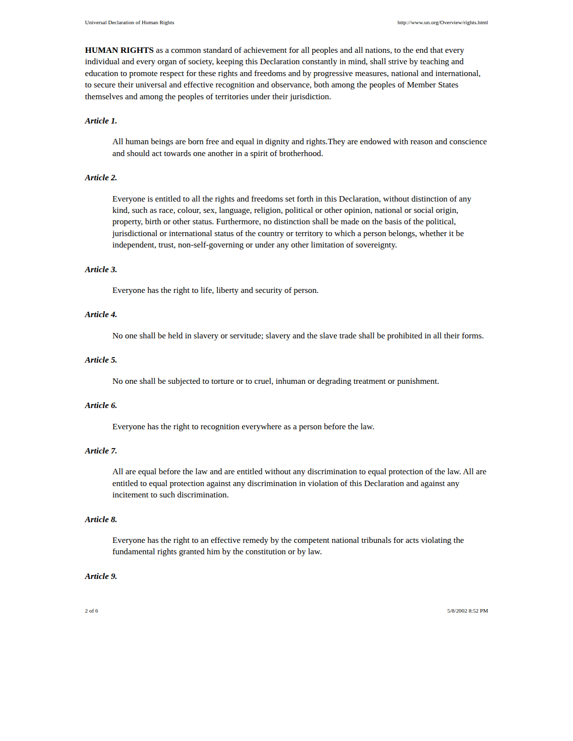Universal Declaration of Human Rights http://www.un.org/Overview/rights.html
HUMAN RIGHTS as a common standard of achievement for all peoples and all nations, to the end that every individual and every organ of society, keeping this Declaration constantly in mind, shall strive by teaching and education to promote respect for these rights and freedoms and by progressive measures, national and international, to secure their universal and effective recognition and observance, both among the peoples of Member States themselves and among the peoples of territories under their jurisdiction.
Article 1.
All human beings are born free and equal in dignity and rights.They are endowed with reason and conscience and should act towards one another in a spirit of brotherhood.
Article 2.
Everyone is entitled to all the rights and freedoms set forth in this Declaration, without distinction of any kind, such as race, colour, sex, language, religion, political or other opinion, national or social origin, property, birth or other status. Furthermore, no distinction shall be made on the basis of the political, jurisdictional or international status of the country or territory to which a person belongs, whether it be independent, trust, non-self-governing or under any other limitation of sovereignty.
Article 3.
Everyone has the right to life, liberty and security of person.
Article 4.
No one shall be held in slavery or servitude; slavery and the slave trade shall be prohibited in all their forms.
Article 5.
No one shall be subjected to torture or to cruel, inhuman or degrading treatment or punishment.
Article 6.
Everyone has the right to recognition everywhere as a person before the law.
Article 7.
All are equal before the law and are entitled without any discrimination to equal protection of the law. All are entitled to equal protection against any discrimination in violation of this Declaration and against any incitement to such discrimination.
Article 8.
Everyone has the right to an effective remedy by the competent national tribunals for acts violating the fundamental rights granted him by the constitution or by law.
Article 9.
2 of 6 5/8/2002 8:52 PM